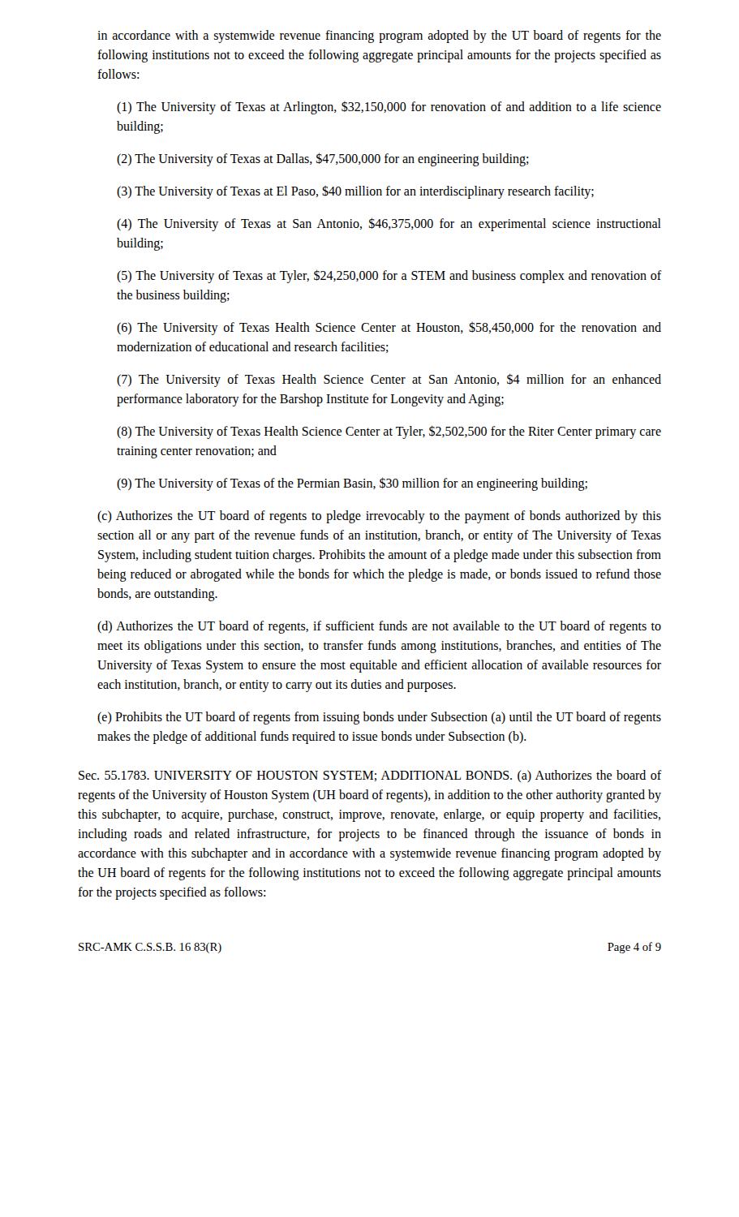in accordance with a systemwide revenue financing program adopted by the UT board of regents for the following institutions not to exceed the following aggregate principal amounts for the projects specified as follows:
(1) The University of Texas at Arlington, $32,150,000 for renovation of and addition to a life science building;
(2) The University of Texas at Dallas, $47,500,000 for an engineering building;
(3) The University of Texas at El Paso, $40 million for an interdisciplinary research facility;
(4) The University of Texas at San Antonio, $46,375,000 for an experimental science instructional building;
(5) The University of Texas at Tyler, $24,250,000 for a STEM and business complex and renovation of the business building;
(6) The University of Texas Health Science Center at Houston, $58,450,000 for the renovation and modernization of educational and research facilities;
(7) The University of Texas Health Science Center at San Antonio, $4 million for an enhanced performance laboratory for the Barshop Institute for Longevity and Aging;
(8) The University of Texas Health Science Center at Tyler, $2,502,500 for the Riter Center primary care training center renovation; and
(9) The University of Texas of the Permian Basin, $30 million for an engineering building;
(c) Authorizes the UT board of regents to pledge irrevocably to the payment of bonds authorized by this section all or any part of the revenue funds of an institution, branch, or entity of The University of Texas System, including student tuition charges. Prohibits the amount of a pledge made under this subsection from being reduced or abrogated while the bonds for which the pledge is made, or bonds issued to refund those bonds, are outstanding.
(d) Authorizes the UT board of regents, if sufficient funds are not available to the UT board of regents to meet its obligations under this section, to transfer funds among institutions, branches, and entities of The University of Texas System to ensure the most equitable and efficient allocation of available resources for each institution, branch, or entity to carry out its duties and purposes.
(e) Prohibits the UT board of regents from issuing bonds under Subsection (a) until the UT board of regents makes the pledge of additional funds required to issue bonds under Subsection (b).
Sec. 55.1783. UNIVERSITY OF HOUSTON SYSTEM; ADDITIONAL BONDS. (a) Authorizes the board of regents of the University of Houston System (UH board of regents), in addition to the other authority granted by this subchapter, to acquire, purchase, construct, improve, renovate, enlarge, or equip property and facilities, including roads and related infrastructure, for projects to be financed through the issuance of bonds in accordance with this subchapter and in accordance with a systemwide revenue financing program adopted by the UH board of regents for the following institutions not to exceed the following aggregate principal amounts for the projects specified as follows:
SRC-AMK C.S.S.B. 16 83(R) Page 4 of 9